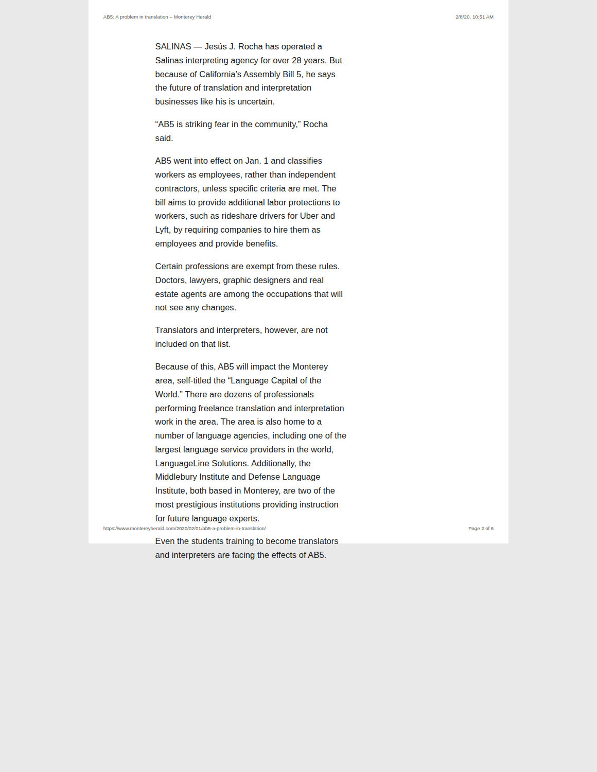AB5: A problem in translation – Monterey Herald 2/8/20, 10:51 AM
SALINAS — Jesús J. Rocha has operated a Salinas interpreting agency for over 28 years. But because of California’s Assembly Bill 5, he says the future of translation and interpretation businesses like his is uncertain.
“AB5 is striking fear in the community,” Rocha said.
AB5 went into effect on Jan. 1 and classifies workers as employees, rather than independent contractors, unless specific criteria are met. The bill aims to provide additional labor protections to workers, such as rideshare drivers for Uber and Lyft, by requiring companies to hire them as employees and provide benefits.
Certain professions are exempt from these rules. Doctors, lawyers, graphic designers and real estate agents are among the occupations that will not see any changes.
Translators and interpreters, however, are not included on that list.
Because of this, AB5 will impact the Monterey area, self-titled the “Language Capital of the World.” There are dozens of professionals performing freelance translation and interpretation work in the area. The area is also home to a number of language agencies, including one of the largest language service providers in the world, LanguageLine Solutions. Additionally, the Middlebury Institute and Defense Language Institute, both based in Monterey, are two of the most prestigious institutions providing instruction for future language experts.
Even the students training to become translators and interpreters are facing the effects of AB5.
https://www.montereyherald.com/2020/02/01/ab5-a-problem-in-translation/ Page 2 of 6